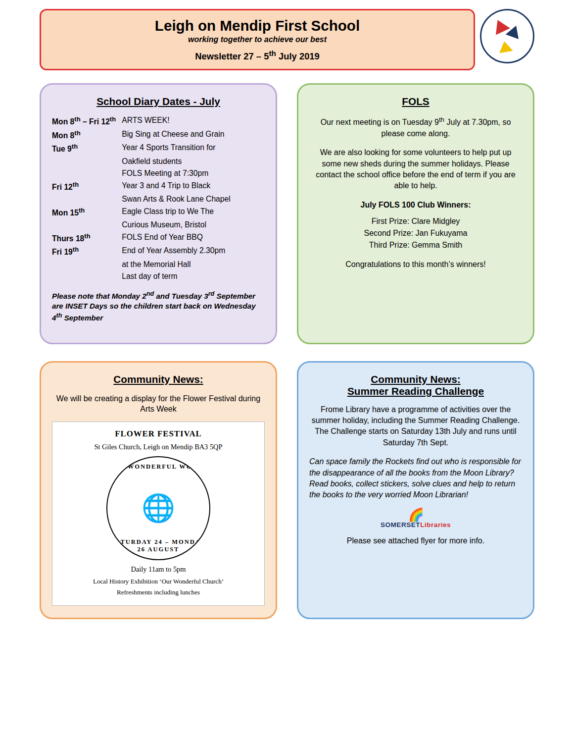Leigh on Mendip First School
working together to achieve our best
Newsletter 27 – 5th July 2019
School Diary Dates - July
Mon 8th – Fri 12th
ARTS WEEK!
Mon 8th
Big Sing at Cheese and Grain
Tue 9th
Year 4 Sports Transition for
Oakfield students
FOLS Meeting at 7:30pm
Fri 12th
Year 3 and 4 Trip to Black
Swan Arts & Rook Lane Chapel
Mon 15th
Eagle Class trip to We The
Curious Museum, Bristol
Thurs 18th
FOLS End of Year BBQ
Fri 19th
End of Year Assembly 2.30pm
at the Memorial Hall
Last day of term
Please note that Monday 2nd and Tuesday 3rd September are INSET Days so the children start back on Wednesday 4th September
FOLS
Our next meeting is on Tuesday 9th July at 7.30pm, so please come along.
We are also looking for some volunteers to help put up some new sheds during the summer holidays. Please contact the school office before the end of term if you are able to help.
July FOLS 100 Club Winners:
First Prize: Clare Midgley
Second Prize: Jan Fukuyama
Third Prize: Gemma Smith
Congratulations to this month’s winners!
Community News:
We will be creating a display for the Flower Festival during Arts Week
FLOWER FESTIVAL
St Giles Church, Leigh on Mendip BA3 5QP
OUR WONDERFUL WORLD 🌐 SATURDAY 24 – MONDAY 26 AUGUST
Daily 11am to 5pm
Local History Exhibition ‘Our Wonderful Church’
Refreshments including lunches
Community News:
Summer Reading Challenge
Frome Library have a programme of activities over the summer holiday, including the Summer Reading Challenge. The Challenge starts on Saturday 13th July and runs until Saturday 7th Sept.
Can space family the Rockets find out who is responsible for the disappearance of all the books from the Moon Library? Read books, collect stickers, solve clues and help to return the books to the very worried Moon Librarian!
🌈
SOMERSETLibraries
Please see attached flyer for more info.